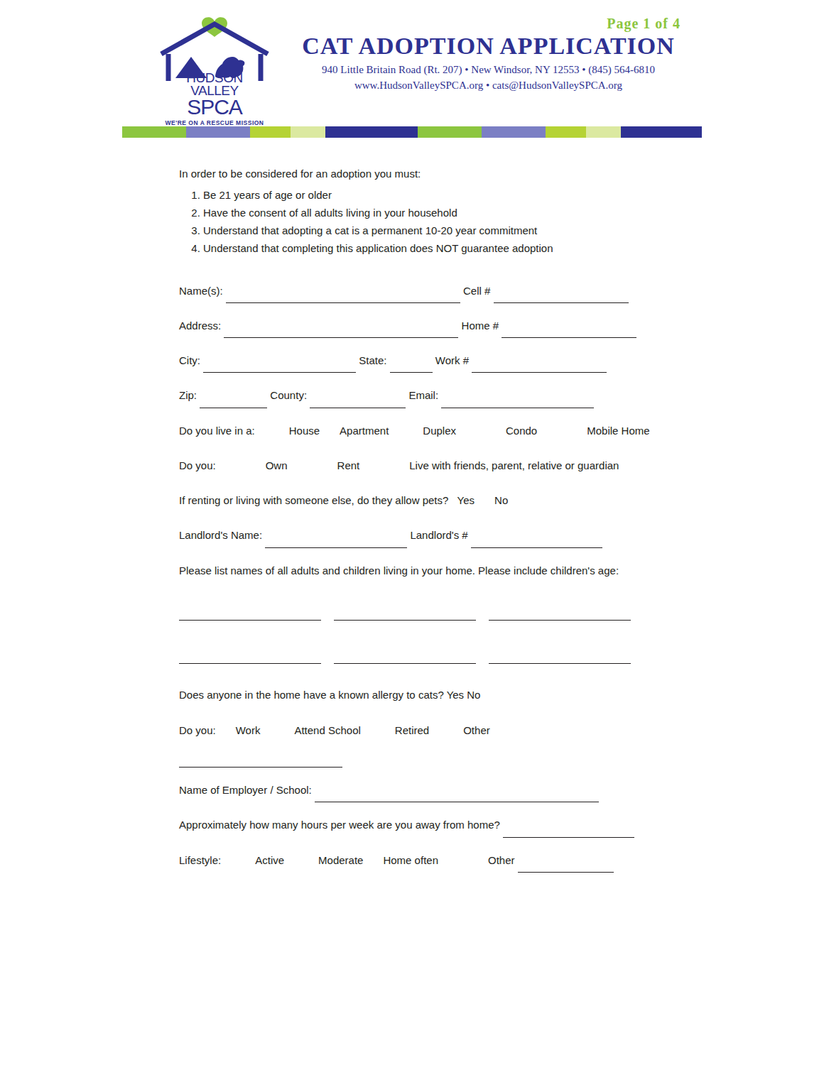Page 1 of 4
HUDSON
VALLEY
SPCA
WE'RE ON A RESCUE MISSION
CAT ADOPTION APPLICATION
940 Little Britain Road (Rt. 207) • New Windsor, NY 12553 • (845) 564-6810
www.HudsonValleySPCA.org • cats@HudsonValleySPCA.org
In order to be considered for an adoption you must:
Be 21 years of age or older
Have the consent of all adults living in your household
Understand that adopting a cat is a permanent 10-20 year commitment
Understand that completing this application does NOT guarantee adoption
Name(s): Cell #
Address: Home #
City: State: Work #
Zip: County: Email:
Do you live in a: House Apartment Duplex Condo Mobile Home
Do you: Own Rent Live with friends, parent, relative or guardian
If renting or living with someone else, do they allow pets? Yes No
Landlord's Name: Landlord's #
Please list names of all adults and children living in your home. Please include children's age:
Does anyone in the home have a known allergy to cats? Yes No
Do you: Work Attend School Retired Other
Name of Employer / School:
Approximately how many hours per week are you away from home?
Lifestyle: Active Moderate Home often Other